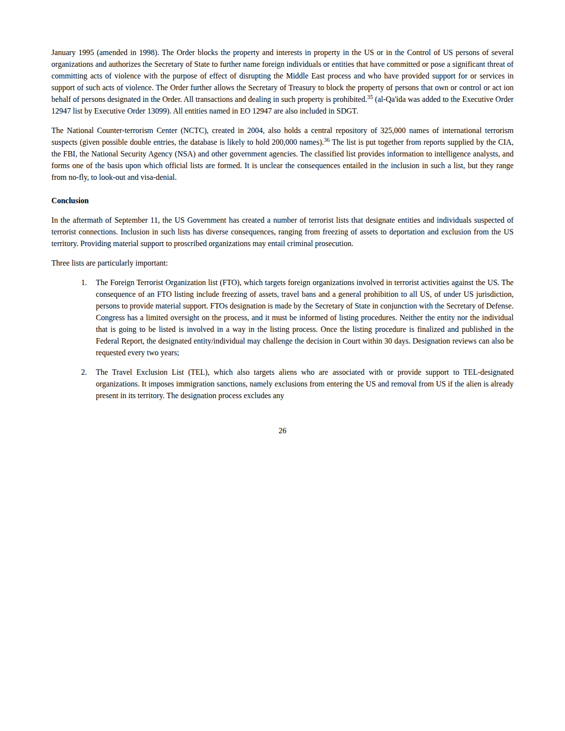January 1995 (amended in 1998). The Order blocks the property and interests in property in the US or in the Control of US persons of several organizations and authorizes the Secretary of State to further name foreign individuals or entities that have committed or pose a significant threat of committing acts of violence with the purpose of effect of disrupting the Middle East process and who have provided support for or services in support of such acts of violence. The Order further allows the Secretary of Treasury to block the property of persons that own or control or act ion behalf of persons designated in the Order. All transactions and dealing in such property is prohibited.35 (al-Qa'ida was added to the Executive Order 12947 list by Executive Order 13099). All entities named in EO 12947 are also included in SDGT.
The National Counter-terrorism Center (NCTC), created in 2004, also holds a central repository of 325,000 names of international terrorism suspects (given possible double entries, the database is likely to hold 200,000 names).36 The list is put together from reports supplied by the CIA, the FBI, the National Security Agency (NSA) and other government agencies. The classified list provides information to intelligence analysts, and forms one of the basis upon which official lists are formed. It is unclear the consequences entailed in the inclusion in such a list, but they range from no-fly, to look-out and visa-denial.
Conclusion
In the aftermath of September 11, the US Government has created a number of terrorist lists that designate entities and individuals suspected of terrorist connections. Inclusion in such lists has diverse consequences, ranging from freezing of assets to deportation and exclusion from the US territory. Providing material support to proscribed organizations may entail criminal prosecution.
Three lists are particularly important:
The Foreign Terrorist Organization list (FTO), which targets foreign organizations involved in terrorist activities against the US. The consequence of an FTO listing include freezing of assets, travel bans and a general prohibition to all US, of under US jurisdiction, persons to provide material support. FTOs designation is made by the Secretary of State in conjunction with the Secretary of Defense. Congress has a limited oversight on the process, and it must be informed of listing procedures. Neither the entity nor the individual that is going to be listed is involved in a way in the listing process. Once the listing procedure is finalized and published in the Federal Report, the designated entity/individual may challenge the decision in Court within 30 days. Designation reviews can also be requested every two years;
The Travel Exclusion List (TEL), which also targets aliens who are associated with or provide support to TEL-designated organizations. It imposes immigration sanctions, namely exclusions from entering the US and removal from US if the alien is already present in its territory. The designation process excludes any
26